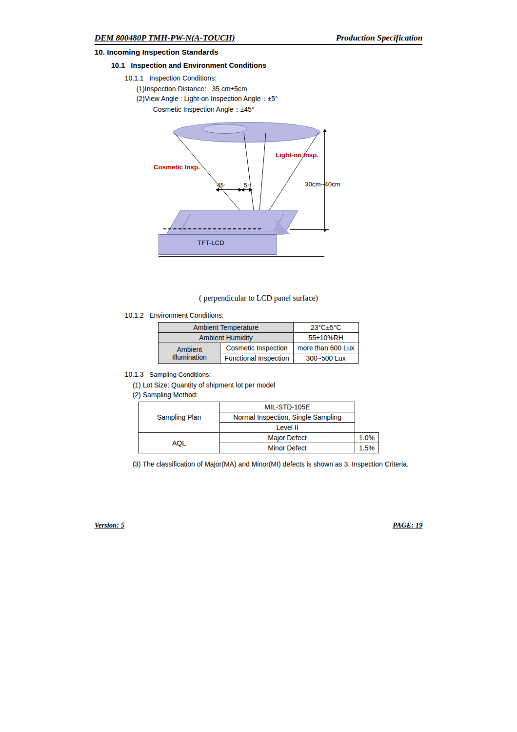DEM 800480P TMH-PW-N(A-TOUCH)
Production Specification
10. Incoming Inspection Standards
10.1 Inspection and Environment Conditions
10.1.1 Inspection Conditions:
(1)Inspection Distance: 35 cm±5cm
(2)View Angle : Light-on Inspection Angle：±5°
Cosmetic Inspection Angle：±45°
Light-on Insp.
Cosmetic Insp.
45。
5。
90。
30cm~40cm
TFT-LCD
( perpendicular to LCD panel surface)
10.1.2 Environment Conditions:
| Ambient Temperature | 23°C±5°C |
| Ambient Humidity | 55±10%RH |
| Ambient Illumination | Cosmetic Inspection | more than 600 Lux |
| Functional Inspection | 300~500 Lux |
10.1.3 Sampling Conditions:
(1) Lot Size: Quantity of shipment lot per model
(2) Sampling Method:
| Sampling Plan | MIL-STD-105E |
| Normal Inspection, Single Sampling |
| Level II |
| AQL | Major Defect | 1.0% |
| Minor Defect | 1.5% |
(3) The classification of Major(MA) and Minor(MI) defects is shown as 3. Inspection Criteria.
Version: 5
PAGE: 19